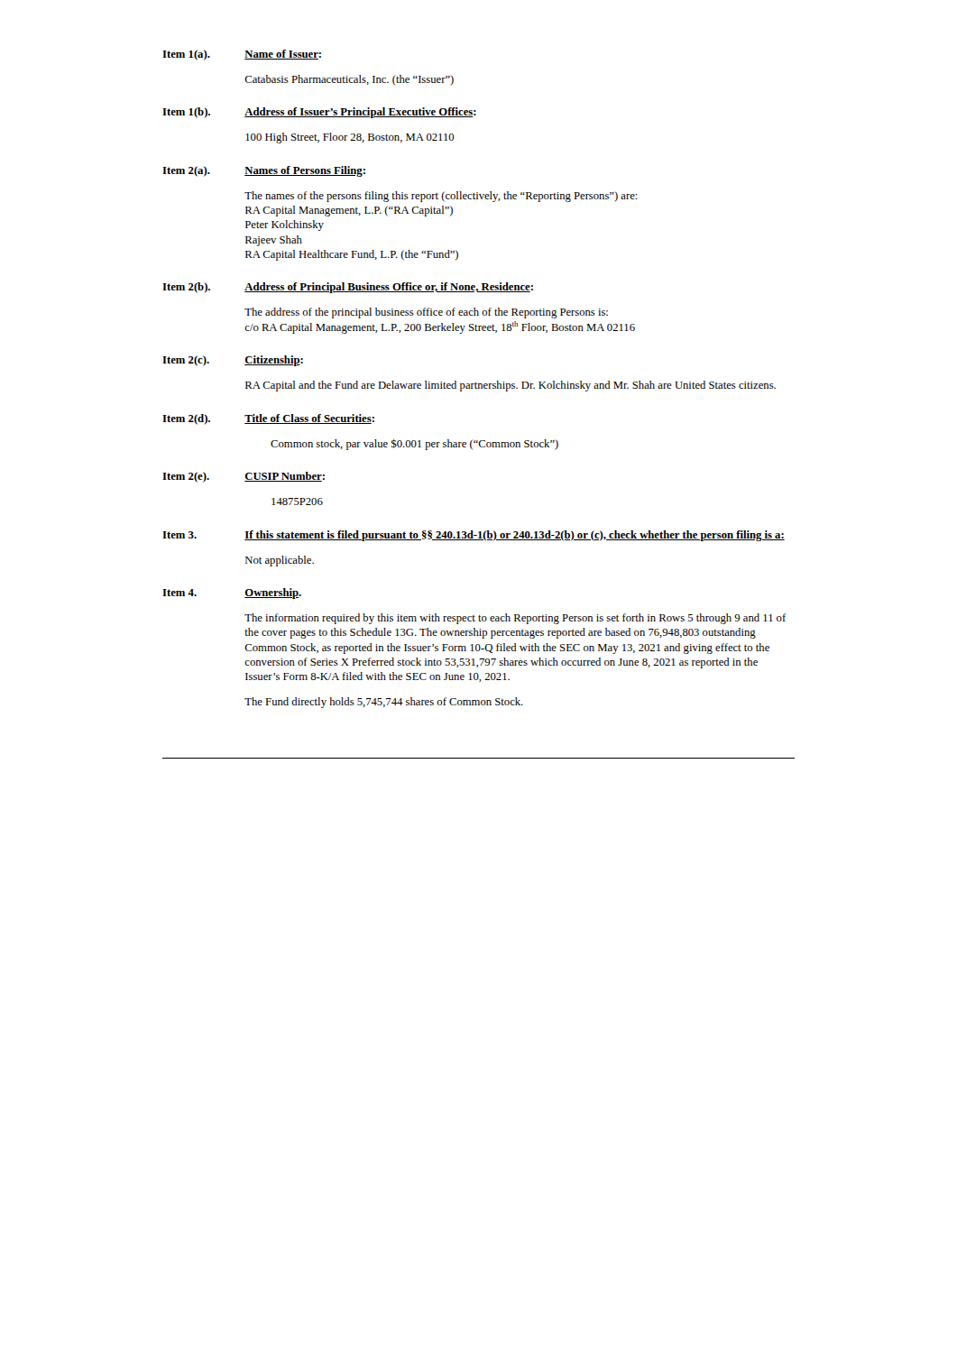| Item 1(a). | Name of Issuer : |
Catabasis Pharmaceuticals, Inc. (the “Issuer”)
| Item 1(b). | Address of Issuer’s Principal Executive Offices : |
100 High Street, Floor 28, Boston, MA 02110
| Item 2(a). | Names of Persons Filing : |
The names of the persons filing this report (collectively, the “Reporting Persons”) are:
RA Capital Management, L.P. (“RA Capital”)
Peter Kolchinsky
Rajeev Shah
RA Capital Healthcare Fund, L.P. (the “Fund”)
| Item 2(b). | Address of Principal Business Office or, if None, Residence : |
The address of the principal business office of each of the Reporting Persons is:
c/o RA Capital Management, L.P., 200 Berkeley Street, 18th Floor, Boston MA 02116
| Item 2(c). | Citizenship : |
RA Capital and the Fund are Delaware limited partnerships. Dr. Kolchinsky and Mr. Shah are United States citizens.
| Item 2(d). | Title of Class of Securities : |
Common stock, par value $0.001 per share (“Common Stock”)
| Item 2(e). | CUSIP Number : |
14875P206
| Item 3. | If this statement is filed pursuant to §§ 240.13d-1(b) or 240.13d-2(b) or (c), check whether the person filing is a: |
Not applicable.
| Item 4. | Ownership . |
The information required by this item with respect to each Reporting Person is set forth in Rows 5 through 9 and 11 of the cover pages to this Schedule 13G. The ownership percentages reported are based on 76,948,803 outstanding Common Stock, as reported in the Issuer’s Form 10-Q filed with the SEC on May 13, 2021 and giving effect to the conversion of Series X Preferred stock into 53,531,797 shares which occurred on June 8, 2021 as reported in the Issuer’s Form 8-K/A filed with the SEC on June 10, 2021.
The Fund directly holds 5,745,744 shares of Common Stock.